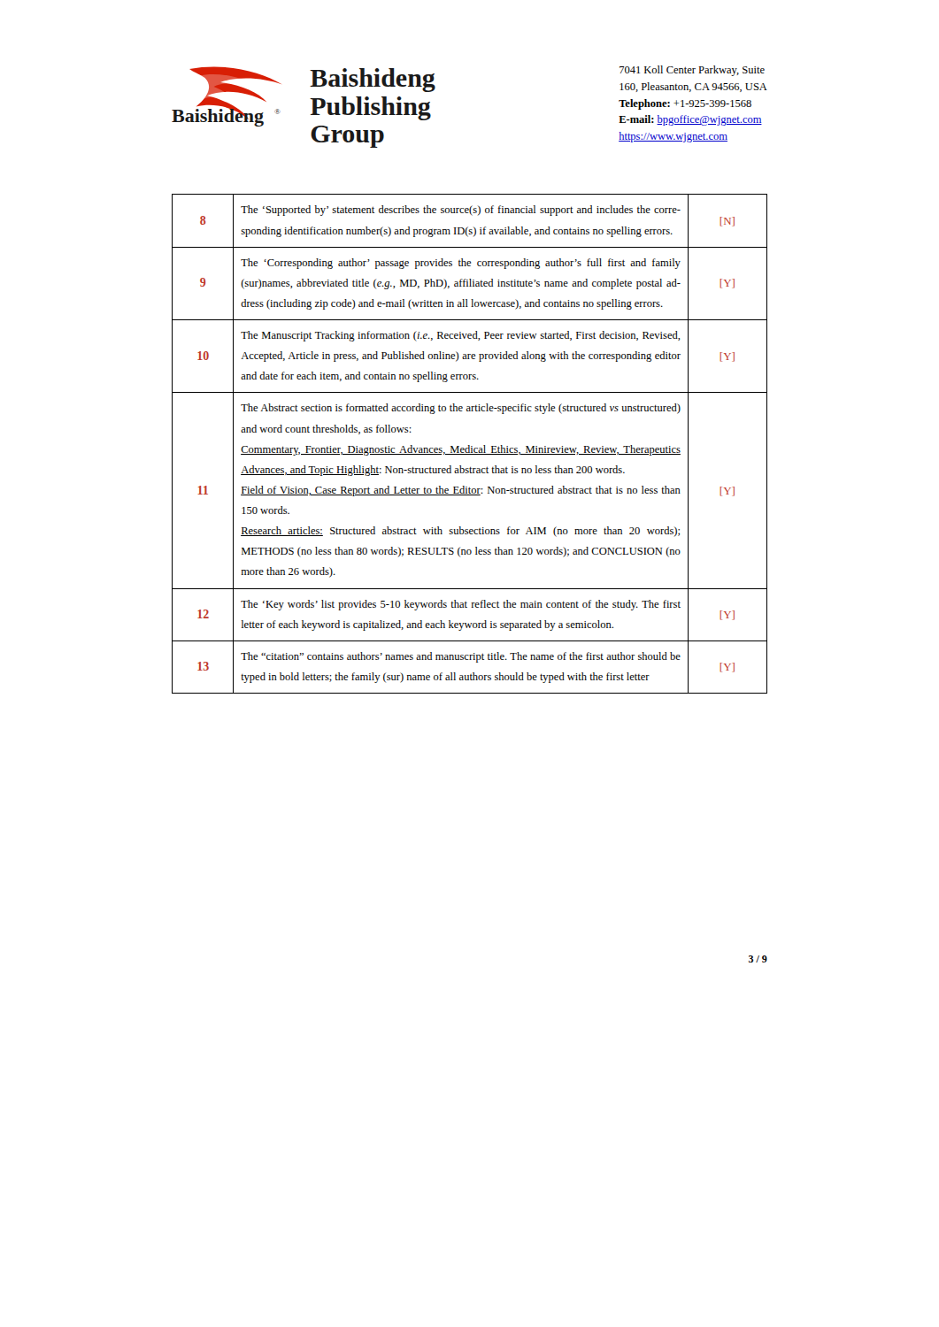Baishideng ®
Baishideng Publishing Group
7041 Koll Center Parkway, Suite
160, Pleasanton, CA 94566, USA
Telephone: +1-925-399-1568
E-mail: bpgoffice@wjgnet.com
https://www.wjgnet.com
| 8 | The ‘Supported by’ statement describes the source(s) of financial support and includes the corresponding identification number(s) and program ID(s) if available, and contains no spelling errors. | [N] |
| 9 | The ‘Corresponding author’ passage provides the corresponding author’s full first and family (sur)names, abbreviated title ( e.g. , MD, PhD), affiliated institute’s name and complete postal address (including zip code) and e-mail (written in all lowercase), and contains no spelling errors. | [Y] |
| 10 | The Manuscript Tracking information ( i.e. , Received, Peer review started, First decision, Revised, Accepted, Article in press, and Published online) are provided along with the corresponding editor and date for each item, and contain no spelling errors. | [Y] |
| 11 | The Abstract section is formatted according to the article-specific style (structured vs unstructured) and word count thresholds, as follows: Commentary, Frontier, Diagnostic Advances, Medical Ethics, Minireview, Review, Therapeutics Advances, and Topic Highlight : Non-structured abstract that is no less than 200 words. Field of Vision, Case Report and Letter to the Editor : Non-structured abstract that is no less than 150 words. Research articles: Structured abstract with subsections for AIM (no more than 20 words); METHODS (no less than 80 words); RESULTS (no less than 120 words); and CONCLUSION (no more than 26 words). | [Y] |
| 12 | The ‘Key words’ list provides 5-10 keywords that reflect the main content of the study. The first letter of each keyword is capitalized, and each keyword is separated by a semicolon. | [Y] |
| 13 | The “citation” contains authors’ names and manuscript title. The name of the first author should be typed in bold letters; the family (sur) name of all authors should be typed with the first letter | [Y] |
3 / 9